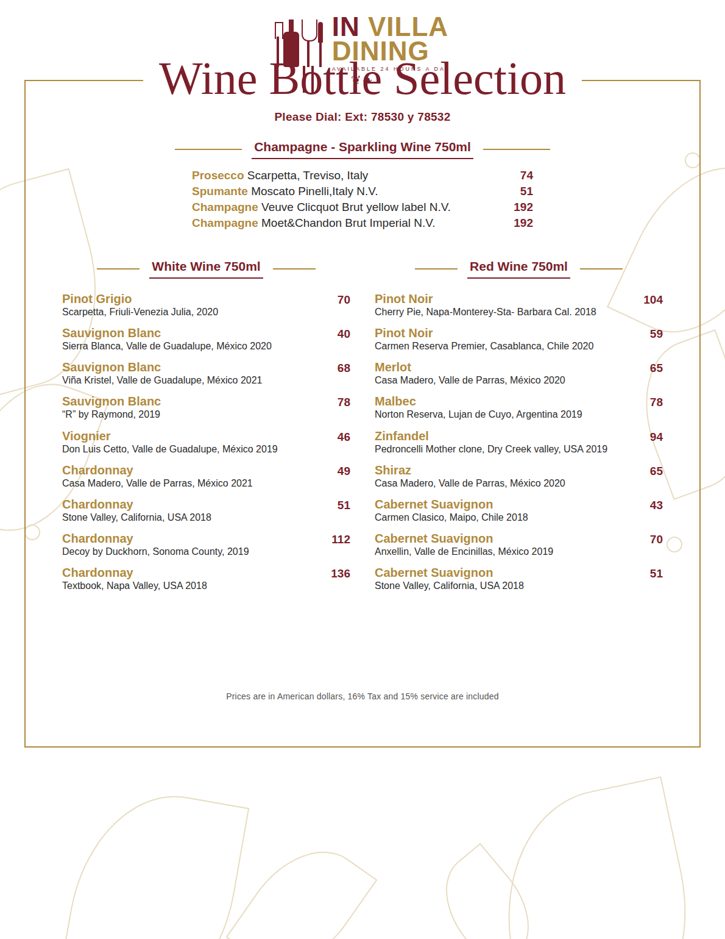IN VILLA
DINING
AVAILABLE 24 HOURS A DAY
❦❧
Wine Bottle Selection
Please Dial: Ext: 78530 y 78532
Champagne - Sparkling Wine 750ml
| Prosecco Scarpetta, Treviso, Italy | 74 |
| Spumante Moscato Pinelli,Italy N.V. | 51 |
| Champagne Veuve Clicquot Brut yellow label N.V. | 192 |
| Champagne Moet&Chandon Brut Imperial N.V. | 192 |
White Wine 750ml
Pinot Grigio
Scarpetta, Friuli-Venezia Julia, 2020
70
Sauvignon Blanc
Sierra Blanca, Valle de Guadalupe, México 2020
40
Sauvignon Blanc
Viña Kristel, Valle de Guadalupe, México 2021
68
Sauvignon Blanc
“R” by Raymond, 2019
78
Viognier
Don Luis Cetto, Valle de Guadalupe, México 2019
46
Chardonnay
Casa Madero, Valle de Parras, México 2021
49
Chardonnay
Stone Valley, California, USA 2018
51
Chardonnay
Decoy by Duckhorn, Sonoma County, 2019
112
Chardonnay
Textbook, Napa Valley, USA 2018
136
Red Wine 750ml
Pinot Noir
Cherry Pie, Napa-Monterey-Sta- Barbara Cal. 2018
104
Pinot Noir
Carmen Reserva Premier, Casablanca, Chile 2020
59
Merlot
Casa Madero, Valle de Parras, México 2020
65
Malbec
Norton Reserva, Lujan de Cuyo, Argentina 2019
78
Zinfandel
Pedroncelli Mother clone, Dry Creek valley, USA 2019
94
Shiraz
Casa Madero, Valle de Parras, México 2020
65
Cabernet Suavignon
Carmen Clasico, Maipo, Chile 2018
43
Cabernet Suavignon
Anxellin, Valle de Encinillas, México 2019
70
Cabernet Suavignon
Stone Valley, California, USA 2018
51
Prices are in American dollars, 16% Tax and 15% service are included